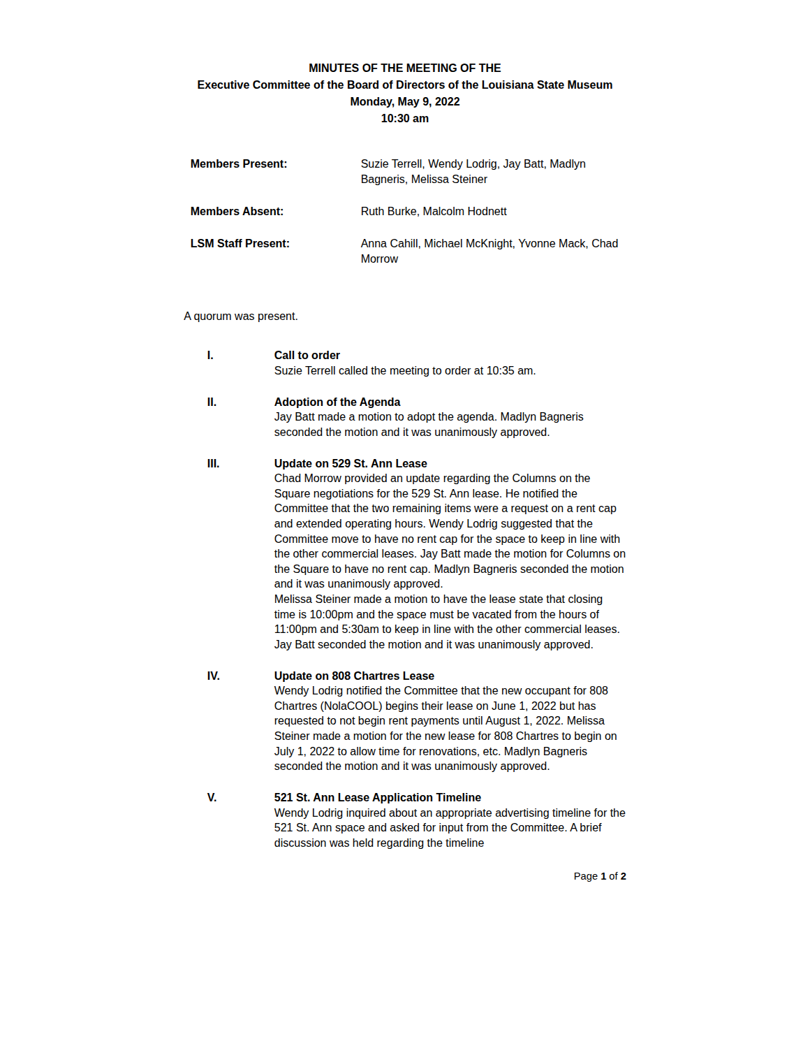MINUTES OF THE MEETING OF THE
Executive Committee of the Board of Directors of the Louisiana State Museum
Monday, May 9, 2022
10:30 am
| Members Present: | Suzie Terrell, Wendy Lodrig, Jay Batt, Madlyn Bagneris, Melissa Steiner |
| Members Absent: | Ruth Burke, Malcolm Hodnett |
| LSM Staff Present: | Anna Cahill, Michael McKnight, Yvonne Mack, Chad Morrow |
A quorum was present.
I. Call to order
Suzie Terrell called the meeting to order at 10:35 am.
II. Adoption of the Agenda
Jay Batt made a motion to adopt the agenda. Madlyn Bagneris seconded the motion and it was unanimously approved.
III. Update on 529 St. Ann Lease
Chad Morrow provided an update regarding the Columns on the Square negotiations for the 529 St. Ann lease. He notified the Committee that the two remaining items were a request on a rent cap and extended operating hours. Wendy Lodrig suggested that the Committee move to have no rent cap for the space to keep in line with the other commercial leases. Jay Batt made the motion for Columns on the Square to have no rent cap. Madlyn Bagneris seconded the motion and it was unanimously approved.
Melissa Steiner made a motion to have the lease state that closing time is 10:00pm and the space must be vacated from the hours of 11:00pm and 5:30am to keep in line with the other commercial leases. Jay Batt seconded the motion and it was unanimously approved.
IV. Update on 808 Chartres Lease
Wendy Lodrig notified the Committee that the new occupant for 808 Chartres (NolaCOOL) begins their lease on June 1, 2022 but has requested to not begin rent payments until August 1, 2022. Melissa Steiner made a motion for the new lease for 808 Chartres to begin on July 1, 2022 to allow time for renovations, etc. Madlyn Bagneris seconded the motion and it was unanimously approved.
V. 521 St. Ann Lease Application Timeline
Wendy Lodrig inquired about an appropriate advertising timeline for the 521 St. Ann space and asked for input from the Committee. A brief discussion was held regarding the timeline
Page 1 of 2